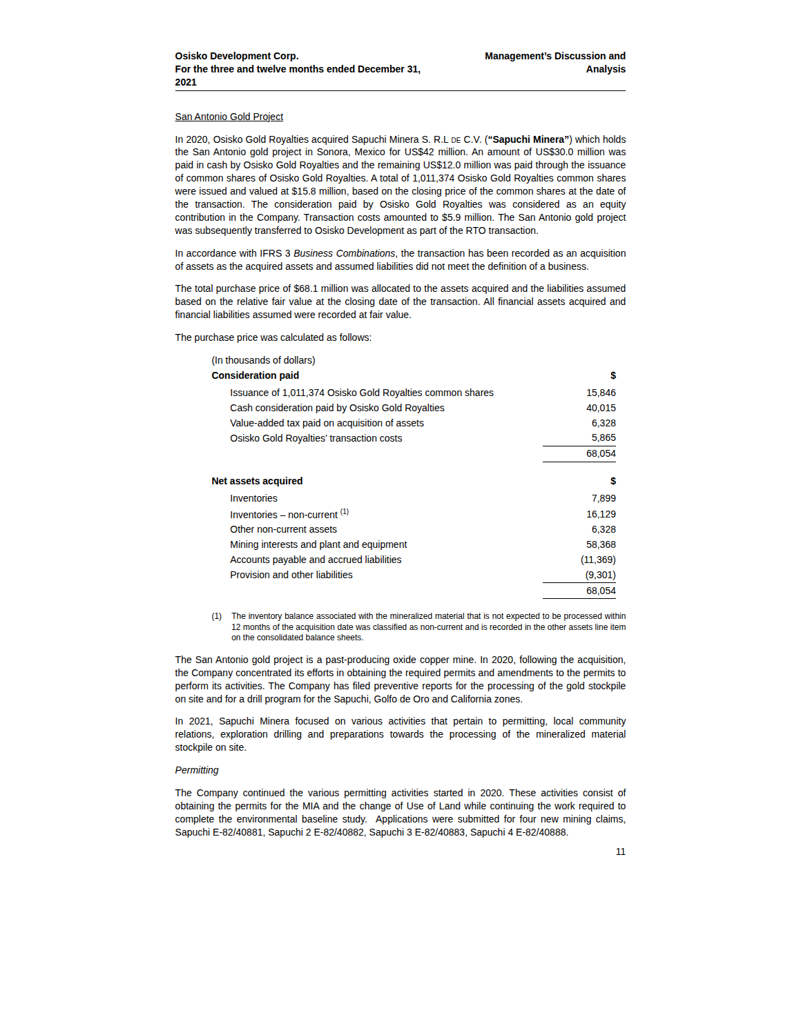Osisko Development Corp.
For the three and twelve months ended December 31, 2021
Management’s Discussion and Analysis
San Antonio Gold Project
In 2020, Osisko Gold Royalties acquired Sapuchi Minera S. R.L de C.V. (“Sapuchi Minera”) which holds the San Antonio gold project in Sonora, Mexico for US$42 million. An amount of US$30.0 million was paid in cash by Osisko Gold Royalties and the remaining US$12.0 million was paid through the issuance of common shares of Osisko Gold Royalties. A total of 1,011,374 Osisko Gold Royalties common shares were issued and valued at $15.8 million, based on the closing price of the common shares at the date of the transaction. The consideration paid by Osisko Gold Royalties was considered as an equity contribution in the Company. Transaction costs amounted to $5.9 million. The San Antonio gold project was subsequently transferred to Osisko Development as part of the RTO transaction.
In accordance with IFRS 3 Business Combinations, the transaction has been recorded as an acquisition of assets as the acquired assets and assumed liabilities did not meet the definition of a business.
The total purchase price of $68.1 million was allocated to the assets acquired and the liabilities assumed based on the relative fair value at the closing date of the transaction. All financial assets acquired and financial liabilities assumed were recorded at fair value.
The purchase price was calculated as follows:
(In thousands of dollars)
| Consideration paid | $ |
| Issuance of 1,011,374 Osisko Gold Royalties common shares | 15,846 |
| Cash consideration paid by Osisko Gold Royalties | 40,015 |
| Value-added tax paid on acquisition of assets | 6,328 |
| Osisko Gold Royalties’ transaction costs | 5,865 |
| | 68,054 |
| Net assets acquired | $ |
| Inventories | 7,899 |
| Inventories – non-current (1) | 16,129 |
| Other non-current assets | 6,328 |
| Mining interests and plant and equipment | 58,368 |
| Accounts payable and accrued liabilities | (11,369) |
| Provision and other liabilities | (9,301) |
| | 68,054 |
(1)
The inventory balance associated with the mineralized material that is not expected to be processed within 12 months of the acquisition date was classified as non-current and is recorded in the other assets line item on the consolidated balance sheets.
The San Antonio gold project is a past-producing oxide copper mine. In 2020, following the acquisition, the Company concentrated its efforts in obtaining the required permits and amendments to the permits to perform its activities. The Company has filed preventive reports for the processing of the gold stockpile on site and for a drill program for the Sapuchi, Golfo de Oro and California zones.
In 2021, Sapuchi Minera focused on various activities that pertain to permitting, local community relations, exploration drilling and preparations towards the processing of the mineralized material stockpile on site.
Permitting
The Company continued the various permitting activities started in 2020. These activities consist of obtaining the permits for the MIA and the change of Use of Land while continuing the work required to complete the environmental baseline study. Applications were submitted for four new mining claims, Sapuchi E-82/40881, Sapuchi 2 E-82/40882, Sapuchi 3 E-82/40883, Sapuchi 4 E-82/40888.
11